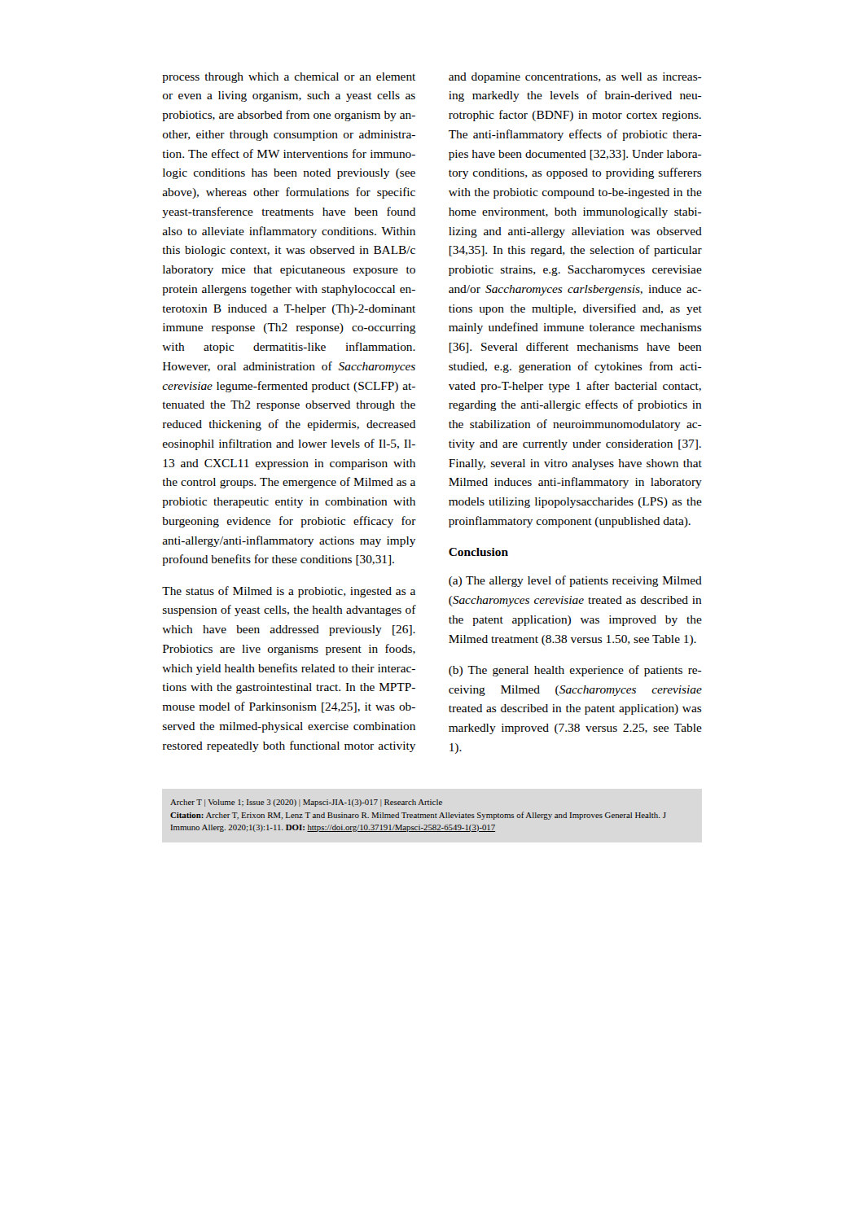process through which a chemical or an element or even a living organism, such a yeast cells as probiotics, are absorbed from one organism by another, either through consumption or administration. The effect of MW interventions for immunologic conditions has been noted previously (see above), whereas other formulations for specific yeast-transference treatments have been found also to alleviate inflammatory conditions. Within this biologic context, it was observed in BALB/c laboratory mice that epicutaneous exposure to protein allergens together with staphylococcal enterotoxin B induced a T-helper (Th)-2-dominant immune response (Th2 response) co-occurring with atopic dermatitis-like inflammation. However, oral administration of Saccharomyces cerevisiae legume-fermented product (SCLFP) attenuated the Th2 response observed through the reduced thickening of the epidermis, decreased eosinophil infiltration and lower levels of Il-5, Il-13 and CXCL11 expression in comparison with the control groups. The emergence of Milmed as a probiotic therapeutic entity in combination with burgeoning evidence for probiotic efficacy for anti-allergy/anti-inflammatory actions may imply profound benefits for these conditions [30,31].
The status of Milmed is a probiotic, ingested as a suspension of yeast cells, the health advantages of which have been addressed previously [26]. Probiotics are live organisms present in foods, which yield health benefits related to their interactions with the gastrointestinal tract. In the MPTP-mouse model of Parkinsonism [24,25], it was observed the milmed-physical exercise combination restored repeatedly both functional motor activity and dopamine concentrations, as well as increasing markedly the levels of brain-derived neurotrophic factor (BDNF) in motor cortex regions. The anti-inflammatory effects of probiotic therapies have been documented [32,33]. Under laboratory conditions, as opposed to providing sufferers with the probiotic compound to-be-ingested in the home environment, both immunologically stabilizing and anti-allergy alleviation was observed [34,35]. In this regard, the selection of particular probiotic strains, e.g. Saccharomyces cerevisiae and/or Saccharomyces carlsbergensis, induce actions upon the multiple, diversified and, as yet mainly undefined immune tolerance mechanisms [36]. Several different mechanisms have been studied, e.g. generation of cytokines from activated pro-T-helper type 1 after bacterial contact, regarding the anti-allergic effects of probiotics in the stabilization of neuroimmunomodulatory activity and are currently under consideration [37]. Finally, several in vitro analyses have shown that Milmed induces anti-inflammatory in laboratory models utilizing lipopolysaccharides (LPS) as the proinflammatory component (unpublished data).
Conclusion
(a) The allergy level of patients receiving Milmed (Saccharomyces cerevisiae treated as described in the patent application) was improved by the Milmed treatment (8.38 versus 1.50, see Table 1).
(b) The general health experience of patients receiving Milmed (Saccharomyces cerevisiae treated as described in the patent application) was markedly improved (7.38 versus 2.25, see Table 1).
Archer T | Volume 1; Issue 3 (2020) | Mapsci-JIA-1(3)-017 | Research Article
Citation: Archer T, Erixon RM, Lenz T and Businaro R. Milmed Treatment Alleviates Symptoms of Allergy and Improves General Health. J Immuno Allerg. 2020;1(3):1-11. DOI: https://doi.org/10.37191/Mapsci-2582-6549-1(3)-017